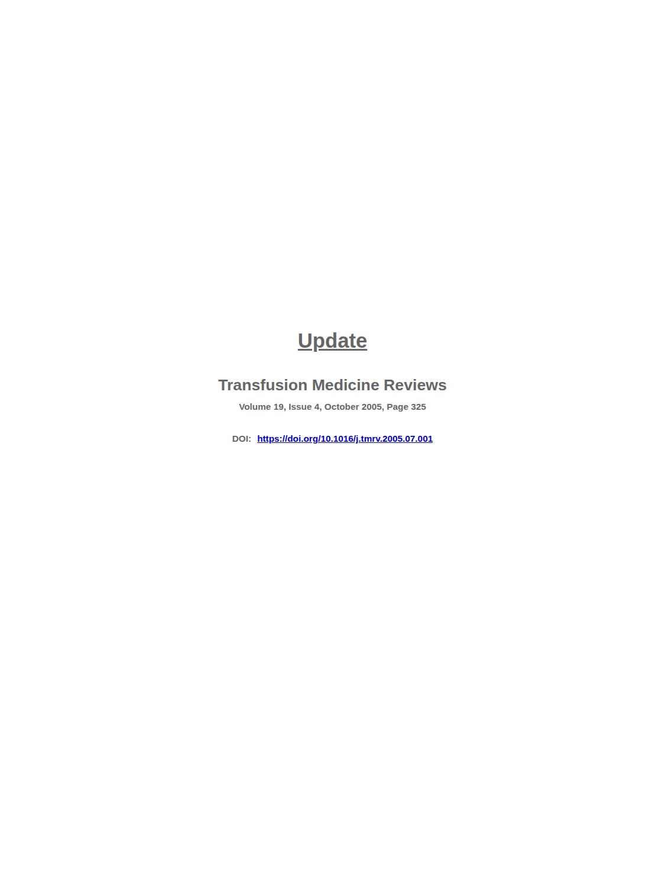Update
Transfusion Medicine Reviews
Volume 19, Issue 4, October 2005, Page 325
DOI: https://doi.org/10.1016/j.tmrv.2005.07.001